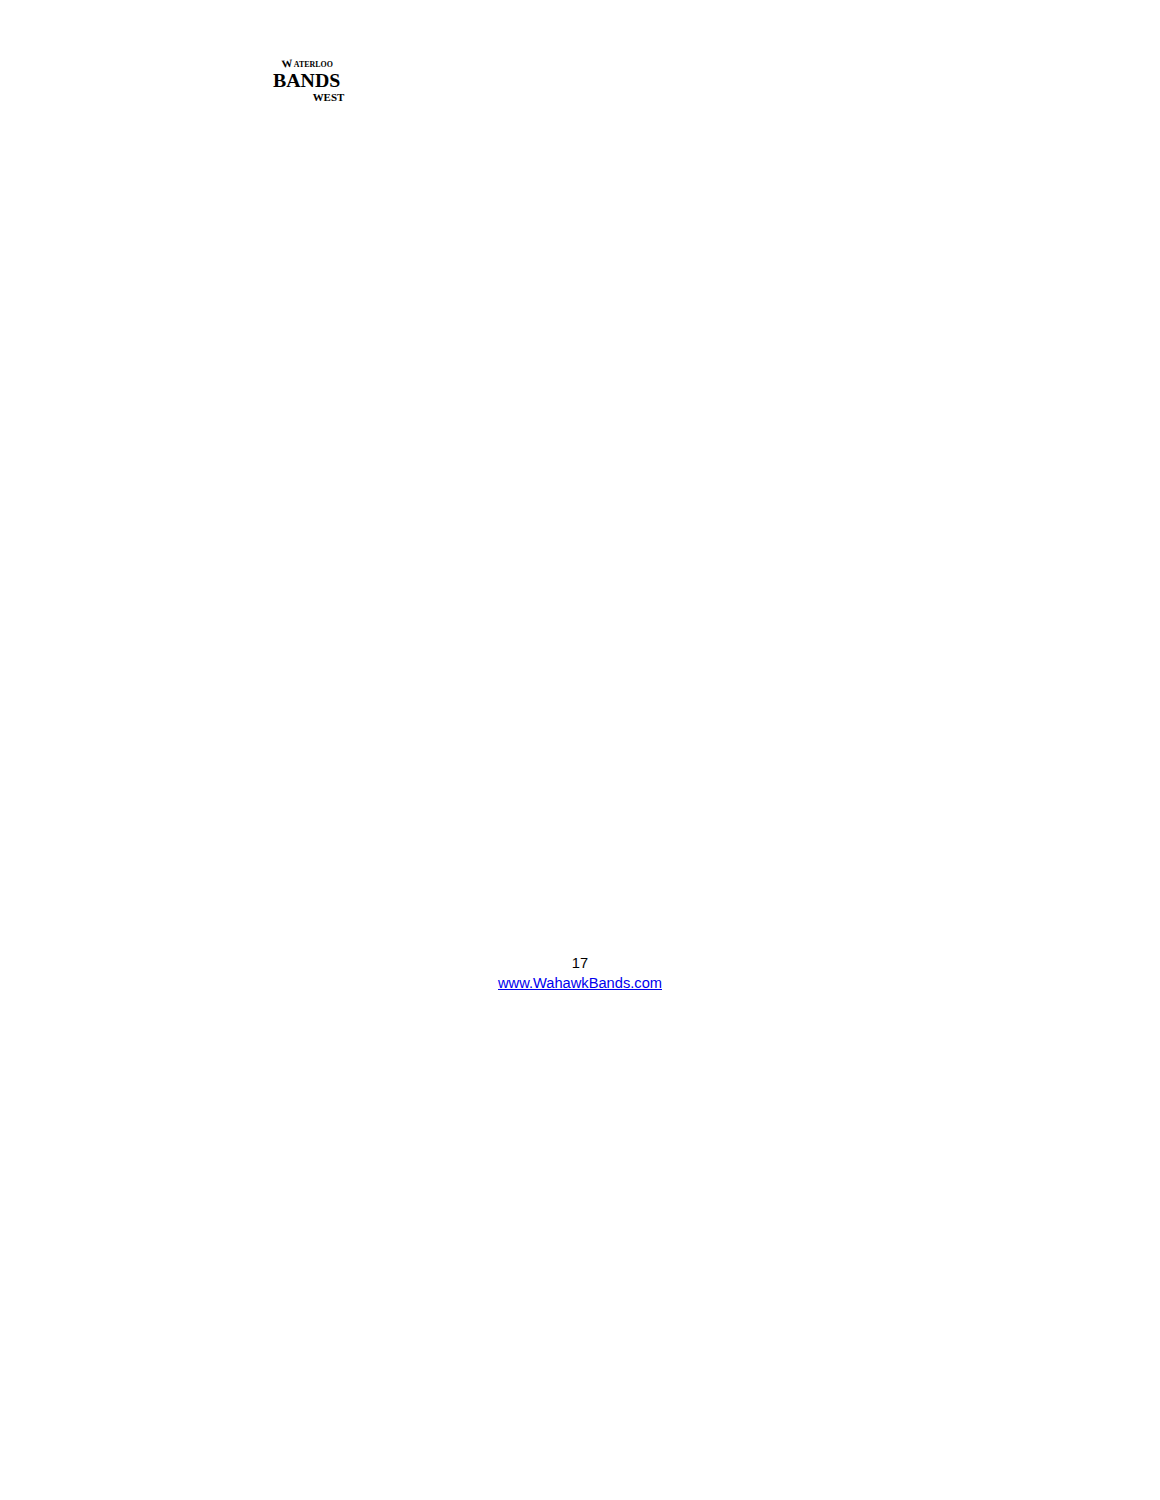17 www.WahawkBands.com